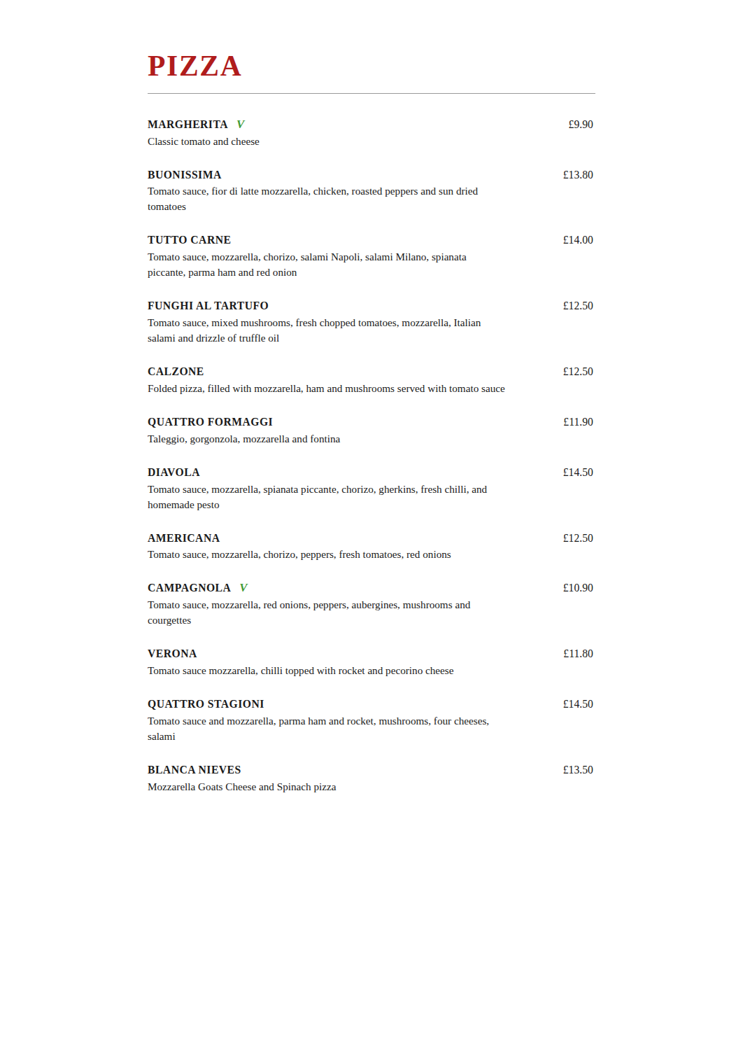PIZZA
MARGHERITA V £9.90
Classic tomato and cheese
BUONISSIMA £13.80
Tomato sauce, fior di latte mozzarella, chicken, roasted peppers and sun dried tomatoes
TUTTO CARNE £14.00
Tomato sauce, mozzarella, chorizo, salami Napoli, salami Milano, spianata piccante, parma ham and red onion
FUNGHI AL TARTUFO £12.50
Tomato sauce, mixed mushrooms, fresh chopped tomatoes, mozzarella, Italian salami and drizzle of truffle oil
CALZONE £12.50
Folded pizza, filled with mozzarella, ham and mushrooms served with tomato sauce
QUATTRO FORMAGGI £11.90
Taleggio, gorgonzola, mozzarella and fontina
DIAVOLA £14.50
Tomato sauce, mozzarella, spianata piccante, chorizo, gherkins, fresh chilli, and homemade pesto
AMERICANA £12.50
Tomato sauce, mozzarella, chorizo, peppers, fresh tomatoes, red onions
CAMPAGNOLA V £10.90
Tomato sauce, mozzarella, red onions, peppers, aubergines, mushrooms and courgettes
VERONA £11.80
Tomato sauce mozzarella, chilli topped with rocket and pecorino cheese
QUATTRO STAGIONI £14.50
Tomato sauce and mozzarella, parma ham and rocket, mushrooms, four cheeses, salami
BLANCA NIEVES £13.50
Mozzarella Goats Cheese and Spinach pizza